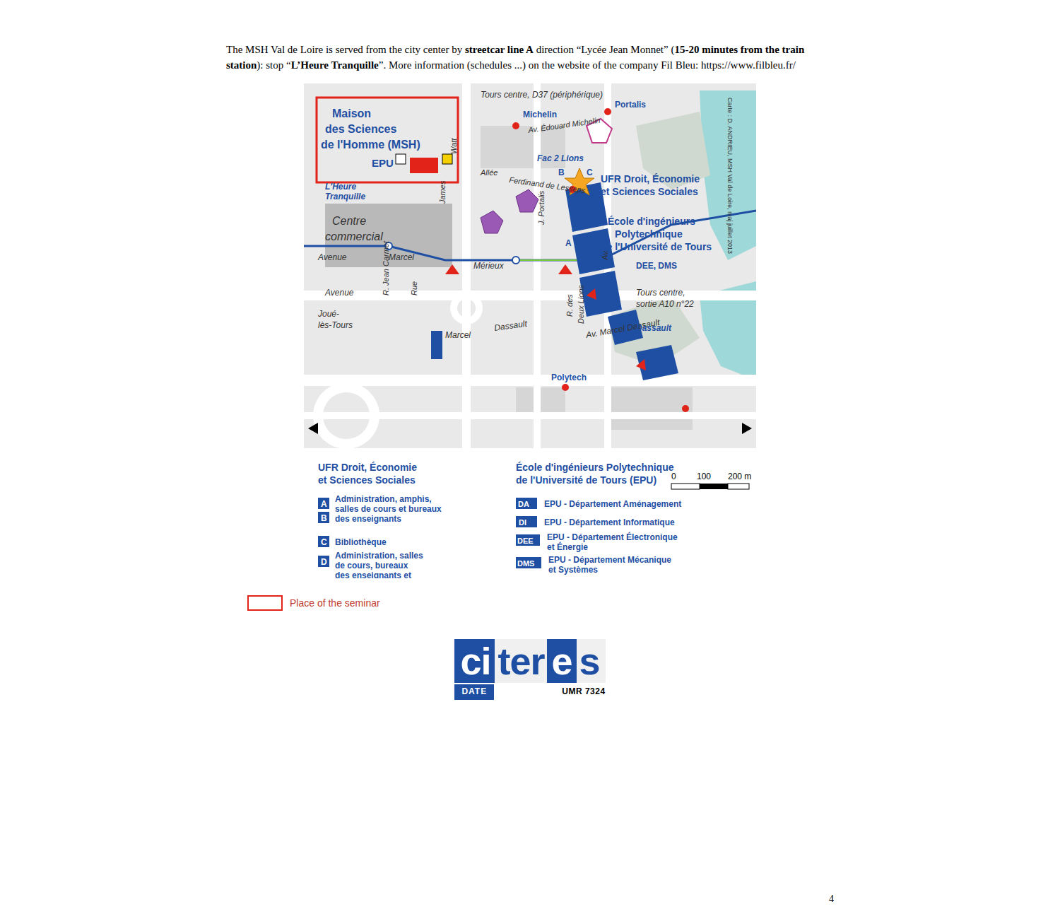The MSH Val de Loire is served from the city center by streetcar line A direction “Lycée Jean Monnet” (15-20 minutes from the train station): stop “L’Heure Tranquille”. More information (schedules ...) on the website of the company Fil Bleu: https://www.filbleu.fr/
Maison des Sciences de l'Homme (MSH) EPU L'Heure Tranquille Centre commercial Tours centre, D37 (périphérique) Michelin Portalis Av. Édouard Michelin Fac 2 Lions Allée Ferdinand de Lesseps James Watt J. Portalis Av. Avenue Marcel Mérieux Marcel Dassault R. des Deux Lions Av. Marcel Dassault Dassault Polytech Avenue Joué- lès-Tours R. Jean Carmet Rue Tours centre, sortie A10 n°22 B C D A DI UFR Droit, Économie et Sciences Sociales École d'ingénieurs Polytechnique de l'Université de Tours DEE, DMS Carte : D. ANDRIEU, MSH Val de Loire, maj juillet 2013 UFR Droit, Économie et Sciences Sociales A B Administration, amphis, salles de cours et bureaux des enseignants C Bibliothèque D Administration, salles de cours, bureaux des enseignants et École d'ingénieurs Polytechnique de l'Université de Tours (EPU) DA EPU - Département Aménagement DI EPU - Département Informatique DEE EPU - Département Électronique et Énergie DMS EPU - Département Mécanique et Systèmes 0 100 200 m
Place of the seminar
ci ter es
DATE UMR 7324
4